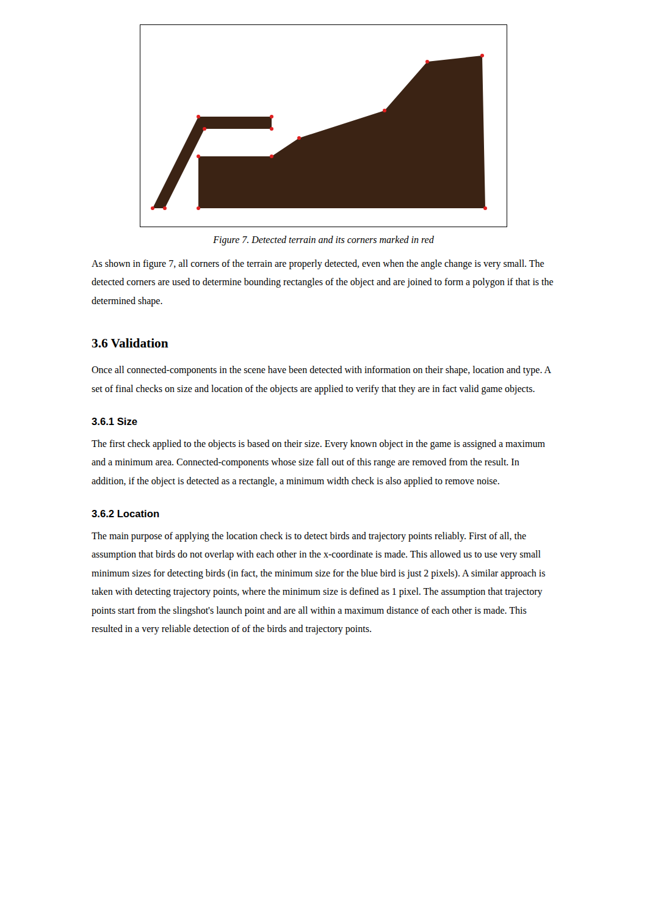Figure 7. Detected terrain and its corners marked in red
As shown in figure 7, all corners of the terrain are properly detected, even when the angle change is very small. The detected corners are used to determine bounding rectangles of the object and are joined to form a polygon if that is the determined shape.
3.6 Validation
Once all connected-components in the scene have been detected with information on their shape, location and type. A set of final checks on size and location of the objects are applied to verify that they are in fact valid game objects.
3.6.1 Size
The first check applied to the objects is based on their size. Every known object in the game is assigned a maximum and a minimum area. Connected-components whose size fall out of this range are removed from the result. In addition, if the object is detected as a rectangle, a minimum width check is also applied to remove noise.
3.6.2 Location
The main purpose of applying the location check is to detect birds and trajectory points reliably. First of all, the assumption that birds do not overlap with each other in the x-coordinate is made. This allowed us to use very small minimum sizes for detecting birds (in fact, the minimum size for the blue bird is just 2 pixels). A similar approach is taken with detecting trajectory points, where the minimum size is defined as 1 pixel. The assumption that trajectory points start from the slingshot's launch point and are all within a maximum distance of each other is made. This resulted in a very reliable detection of of the birds and trajectory points.